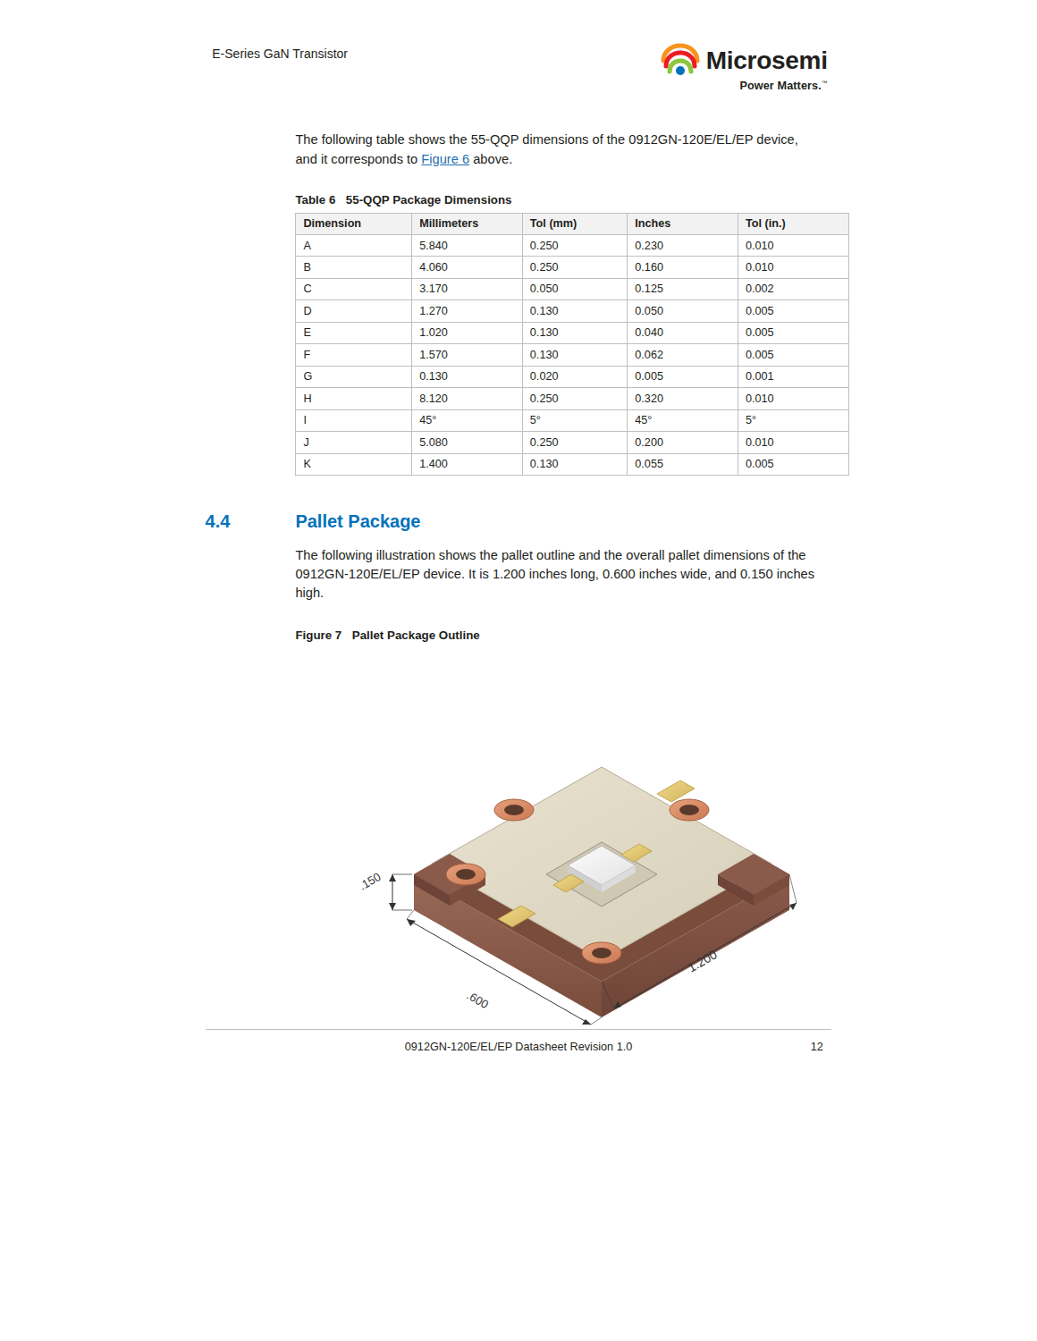E-Series GaN Transistor
Microsemi
Power Matters.™
The following table shows the 55-QQP dimensions of the 0912GN-120E/EL/EP device, and it corresponds to Figure 6 above.
Table 655-QQP Package Dimensions
| Dimension | Millimeters | Tol (mm) | Inches | Tol (in.) |
| --- | --- | --- | --- | --- |
| A | 5.840 | 0.250 | 0.230 | 0.010 |
| B | 4.060 | 0.250 | 0.160 | 0.010 |
| C | 3.170 | 0.050 | 0.125 | 0.002 |
| D | 1.270 | 0.130 | 0.050 | 0.005 |
| E | 1.020 | 0.130 | 0.040 | 0.005 |
| F | 1.570 | 0.130 | 0.062 | 0.005 |
| G | 0.130 | 0.020 | 0.005 | 0.001 |
| H | 8.120 | 0.250 | 0.320 | 0.010 |
| I | 45° | 5° | 45° | 5° |
| J | 5.080 | 0.250 | 0.200 | 0.010 |
| K | 1.400 | 0.130 | 0.055 | 0.005 |
4.4
Pallet Package
The following illustration shows the pallet outline and the overall pallet dimensions of the 0912GN-120E/EL/EP device. It is 1.200 inches long, 0.600 inches wide, and 0.150 inches high.
Figure 7 Pallet Package Outline
.150 1.200 .600
0912GN-120E/EL/EP Datasheet Revision 1.0
12